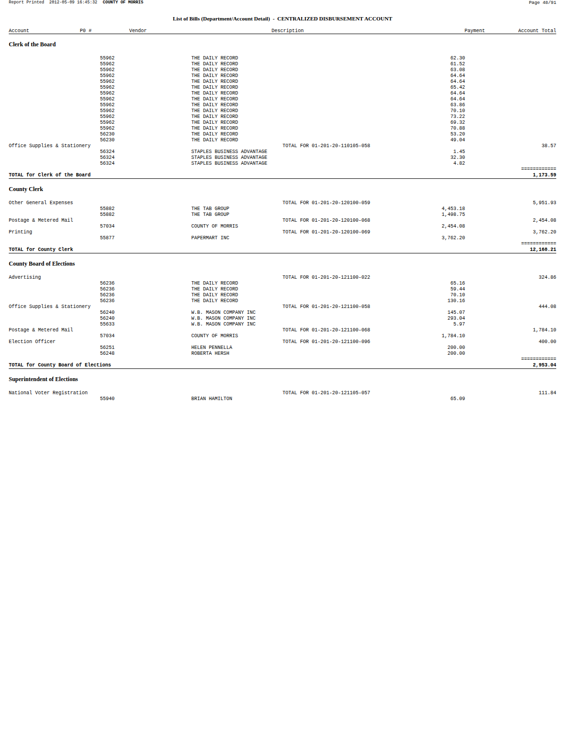Report Printed 2012-05-09 16:45:32 COUNTY OF MORRIS
Page 48/91
List of Bills (Department/Account Detail) - CENTRALIZED DISBURSEMENT ACCOUNT
| Account | P0 # | Vendor | Description | Payment | Account Total |
| --- | --- | --- | --- | --- | --- |
Clerk of the Board
| | 55962 | THE DAILY RECORD | | 62.30 | |
| | 55962 | THE DAILY RECORD | | 61.52 | |
| | 55962 | THE DAILY RECORD | | 63.08 | |
| | 55962 | THE DAILY RECORD | | 64.64 | |
| | 55962 | THE DAILY RECORD | | 64.64 | |
| | 55962 | THE DAILY RECORD | | 65.42 | |
| | 55962 | THE DAILY RECORD | | 64.64 | |
| | 55962 | THE DAILY RECORD | | 64.64 | |
| | 55962 | THE DAILY RECORD | | 63.86 | |
| | 55962 | THE DAILY RECORD | | 70.10 | |
| | 55962 | THE DAILY RECORD | | 73.22 | |
| | 55962 | THE DAILY RECORD | | 69.32 | |
| | 55962 | THE DAILY RECORD | | 70.88 | |
| | 56230 | THE DAILY RECORD | | 53.20 | |
| | 56230 | THE DAILY RECORD | | 49.04 | |
| Office Supplies & Stationery | TOTAL FOR 01-201-20-110105-058 | | 38.57 |
| | 56324 | STAPLES BUSINESS ADVANTAGE | | 1.45 | |
| | 56324 | STAPLES BUSINESS ADVANTAGE | | 32.30 | |
| | 56324 | STAPLES BUSINESS ADVANTAGE | | 4.82 | |
| | ============ |
| TOTAL for Clerk of the Board | | 1,173.59 |
County Clerk
| Other General Expenses | TOTAL FOR 01-201-20-120100-059 | | 5,951.93 |
| | 55882 | THE TAB GROUP | | 4,453.18 | |
| | 55882 | THE TAB GROUP | | 1,498.75 | |
| Postage & Metered Mail | TOTAL FOR 01-201-20-120100-068 | | 2,454.08 |
| | 57034 | COUNTY OF MORRIS | | 2,454.08 | |
| Printing | TOTAL FOR 01-201-20-120100-069 | | 3,762.20 |
| | 55877 | PAPERMART INC | | 3,762.20 | |
| | ============ |
| TOTAL for County Clerk | | 12,168.21 |
County Board of Elections
| Advertising | TOTAL FOR 01-201-20-121100-022 | | 324.86 |
| | 56236 | THE DAILY RECORD | | 65.16 | |
| | 56236 | THE DAILY RECORD | | 59.44 | |
| | 56236 | THE DAILY RECORD | | 70.10 | |
| | 56236 | THE DAILY RECORD | | 130.16 | |
| Office Supplies & Stationery | TOTAL FOR 01-201-20-121100-058 | | 444.08 |
| | 56240 | W.B. MASON COMPANY INC | | 145.07 | |
| | 56240 | W.B. MASON COMPANY INC | | 293.04 | |
| | 55633 | W.B. MASON COMPANY INC | | 5.97 | |
| Postage & Metered Mail | TOTAL FOR 01-201-20-121100-068 | | 1,784.10 |
| | 57034 | COUNTY OF MORRIS | | 1,784.10 | |
| Election Officer | TOTAL FOR 01-201-20-121100-096 | | 400.00 |
| | 56251 | HELEN PENNELLA | | 200.00 | |
| | 56248 | ROBERTA HERSH | | 200.00 | |
| | ============ |
| TOTAL for County Board of Elections | | 2,953.04 |
Superintendent of Elections
| National Voter Registration | TOTAL FOR 01-201-20-121105-057 | | 111.84 |
| | 55940 | BRIAN HAMILTON | | 65.09 | |